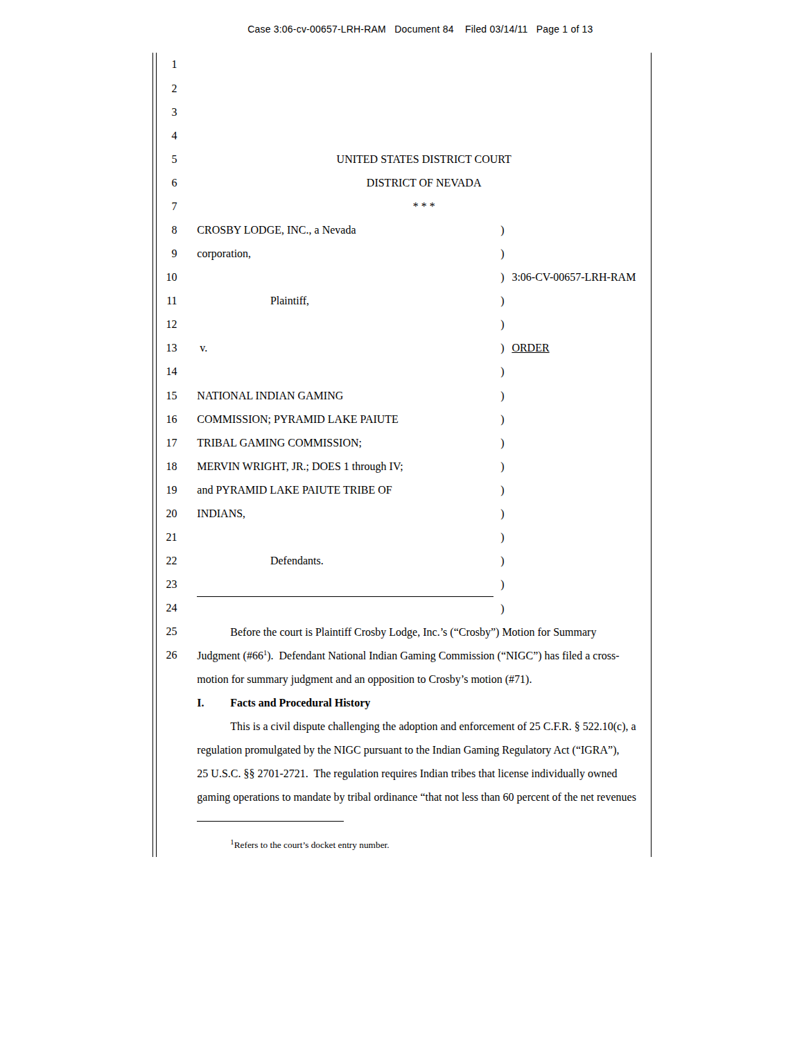Case 3:06-cv-00657-LRH-RAM Document 84 Filed 03/14/11 Page 1 of 13
1
2
3
4
5
6
7
8
9
10
11
12
13
14
15
16
17
18
19
20
21
22
23
24
25
26
UNITED STATES DISTRICT COURT
DISTRICT OF NEVADA
* * *
| CROSBY LODGE, INC., a Nevada corporation, | ) ) | |
| | ) | 3:06-CV-00657-LRH-RAM |
| Plaintiff, | ) | |
| | ) | |
| v. | ) | ORDER |
| | ) | |
| NATIONAL INDIAN GAMING | ) | |
| COMMISSION; PYRAMID LAKE PAIUTE TRIBAL GAMING COMMISSION; | ) ) | |
| MERVIN WRIGHT, JR.; DOES 1 through IV; and PYRAMID LAKE PAIUTE TRIBE OF | ) ) | |
| INDIANS, | ) | |
| | ) | |
| Defendants. | ) | |
| | ) | |
| | ) | |
Before the court is Plaintiff Crosby Lodge, Inc.’s (“Crosby”) Motion for Summary
Judgment (#661). Defendant National Indian Gaming Commission (“NIGC”) has filed a cross-
motion for summary judgment and an opposition to Crosby’s motion (#71).
I.
Facts and Procedural History
This is a civil dispute challenging the adoption and enforcement of 25 C.F.R. § 522.10(c), a
regulation promulgated by the NIGC pursuant to the Indian Gaming Regulatory Act (“IGRA”),
25 U.S.C. §§ 2701-2721. The regulation requires Indian tribes that license individually owned
gaming operations to mandate by tribal ordinance “that not less than 60 percent of the net revenues
1Refers to the court’s docket entry number.